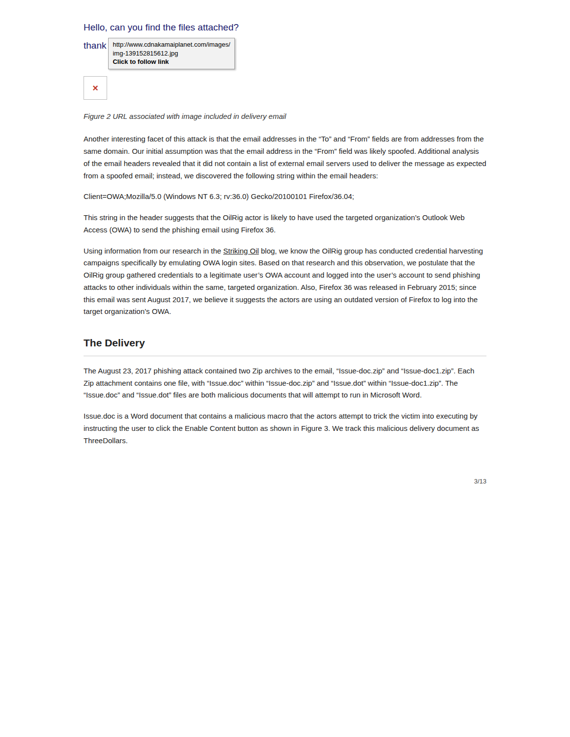Hello, can you find the files attached?
thankhttp://www.cdnakamaiplanet.com/images/img-139152815612.jpg Click to follow link
Figure 2 URL associated with image included in delivery email
Another interesting facet of this attack is that the email addresses in the “To” and “From” fields are from addresses from the same domain. Our initial assumption was that the email address in the “From” field was likely spoofed. Additional analysis of the email headers revealed that it did not contain a list of external email servers used to deliver the message as expected from a spoofed email; instead, we discovered the following string within the email headers:
Client=OWA;Mozilla/5.0 (Windows NT 6.3; rv:36.0) Gecko/20100101 Firefox/36.04;
This string in the header suggests that the OilRig actor is likely to have used the targeted organization’s Outlook Web Access (OWA) to send the phishing email using Firefox 36.
Using information from our research in the Striking Oil blog, we know the OilRig group has conducted credential harvesting campaigns specifically by emulating OWA login sites. Based on that research and this observation, we postulate that the OilRig group gathered credentials to a legitimate user’s OWA account and logged into the user’s account to send phishing attacks to other individuals within the same, targeted organization. Also, Firefox 36 was released in February 2015; since this email was sent August 2017, we believe it suggests the actors are using an outdated version of Firefox to log into the target organization’s OWA.
The Delivery
The August 23, 2017 phishing attack contained two Zip archives to the email, “Issue-doc.zip” and “Issue-doc1.zip”. Each Zip attachment contains one file, with “Issue.doc” within “Issue-doc.zip” and “Issue.dot” within “Issue-doc1.zip”. The “Issue.doc” and “Issue.dot” files are both malicious documents that will attempt to run in Microsoft Word.
Issue.doc is a Word document that contains a malicious macro that the actors attempt to trick the victim into executing by instructing the user to click the Enable Content button as shown in Figure 3. We track this malicious delivery document as ThreeDollars.
3/13